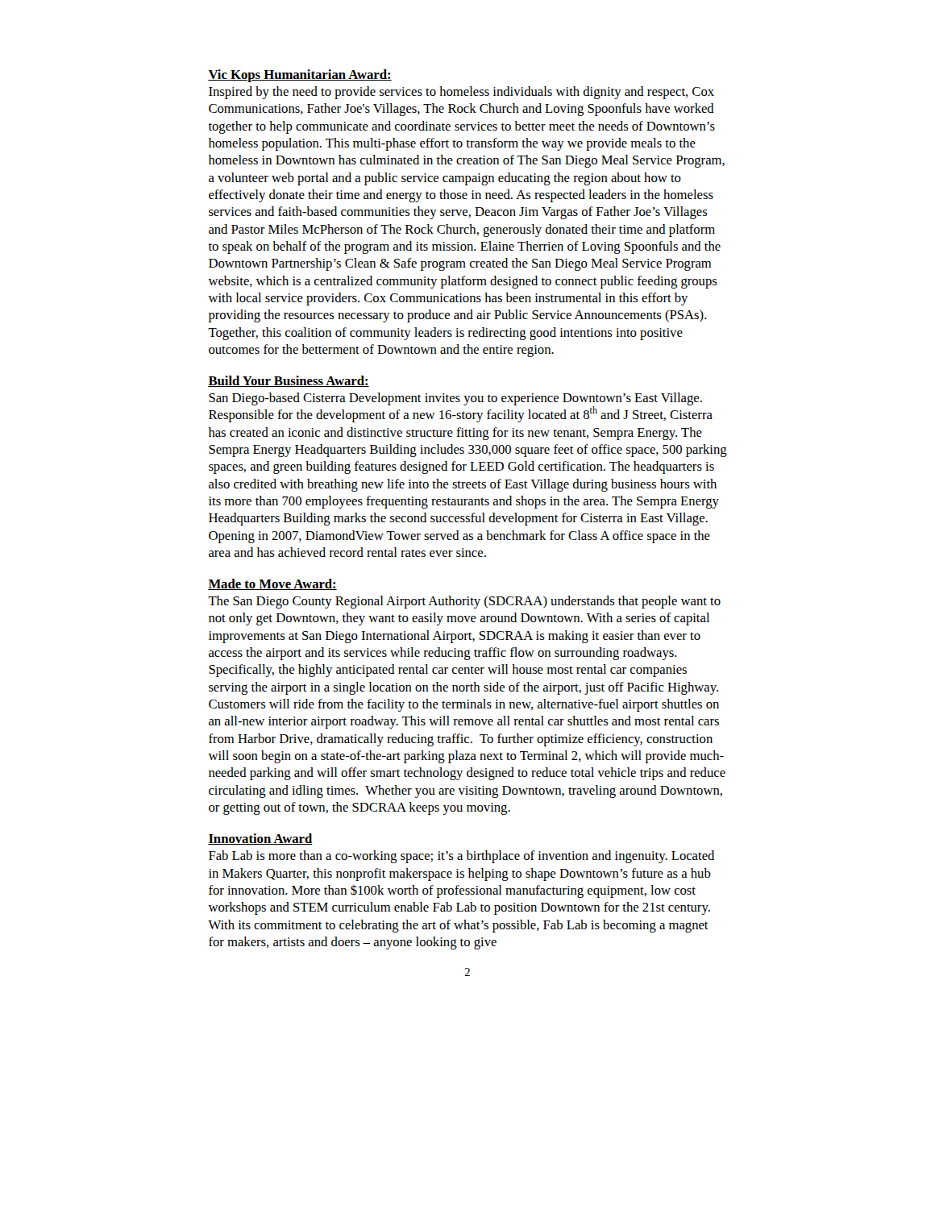Vic Kops Humanitarian Award:
Inspired by the need to provide services to homeless individuals with dignity and respect, Cox Communications, Father Joe's Villages, The Rock Church and Loving Spoonfuls have worked together to help communicate and coordinate services to better meet the needs of Downtown’s homeless population. This multi-phase effort to transform the way we provide meals to the homeless in Downtown has culminated in the creation of The San Diego Meal Service Program, a volunteer web portal and a public service campaign educating the region about how to effectively donate their time and energy to those in need. As respected leaders in the homeless services and faith-based communities they serve, Deacon Jim Vargas of Father Joe’s Villages and Pastor Miles McPherson of The Rock Church, generously donated their time and platform to speak on behalf of the program and its mission. Elaine Therrien of Loving Spoonfuls and the Downtown Partnership’s Clean & Safe program created the San Diego Meal Service Program website, which is a centralized community platform designed to connect public feeding groups with local service providers. Cox Communications has been instrumental in this effort by providing the resources necessary to produce and air Public Service Announcements (PSAs). Together, this coalition of community leaders is redirecting good intentions into positive outcomes for the betterment of Downtown and the entire region.
Build Your Business Award:
San Diego-based Cisterra Development invites you to experience Downtown’s East Village. Responsible for the development of a new 16-story facility located at 8th and J Street, Cisterra has created an iconic and distinctive structure fitting for its new tenant, Sempra Energy. The Sempra Energy Headquarters Building includes 330,000 square feet of office space, 500 parking spaces, and green building features designed for LEED Gold certification. The headquarters is also credited with breathing new life into the streets of East Village during business hours with its more than 700 employees frequenting restaurants and shops in the area. The Sempra Energy Headquarters Building marks the second successful development for Cisterra in East Village. Opening in 2007, DiamondView Tower served as a benchmark for Class A office space in the area and has achieved record rental rates ever since.
Made to Move Award:
The San Diego County Regional Airport Authority (SDCRAA) understands that people want to not only get Downtown, they want to easily move around Downtown. With a series of capital improvements at San Diego International Airport, SDCRAA is making it easier than ever to access the airport and its services while reducing traffic flow on surrounding roadways. Specifically, the highly anticipated rental car center will house most rental car companies serving the airport in a single location on the north side of the airport, just off Pacific Highway. Customers will ride from the facility to the terminals in new, alternative-fuel airport shuttles on an all-new interior airport roadway. This will remove all rental car shuttles and most rental cars from Harbor Drive, dramatically reducing traffic. To further optimize efficiency, construction will soon begin on a state-of-the-art parking plaza next to Terminal 2, which will provide much-needed parking and will offer smart technology designed to reduce total vehicle trips and reduce circulating and idling times. Whether you are visiting Downtown, traveling around Downtown, or getting out of town, the SDCRAA keeps you moving.
Innovation Award
Fab Lab is more than a co-working space; it’s a birthplace of invention and ingenuity. Located in Makers Quarter, this nonprofit makerspace is helping to shape Downtown’s future as a hub for innovation. More than $100k worth of professional manufacturing equipment, low cost workshops and STEM curriculum enable Fab Lab to position Downtown for the 21st century. With its commitment to celebrating the art of what’s possible, Fab Lab is becoming a magnet for makers, artists and doers – anyone looking to give
2